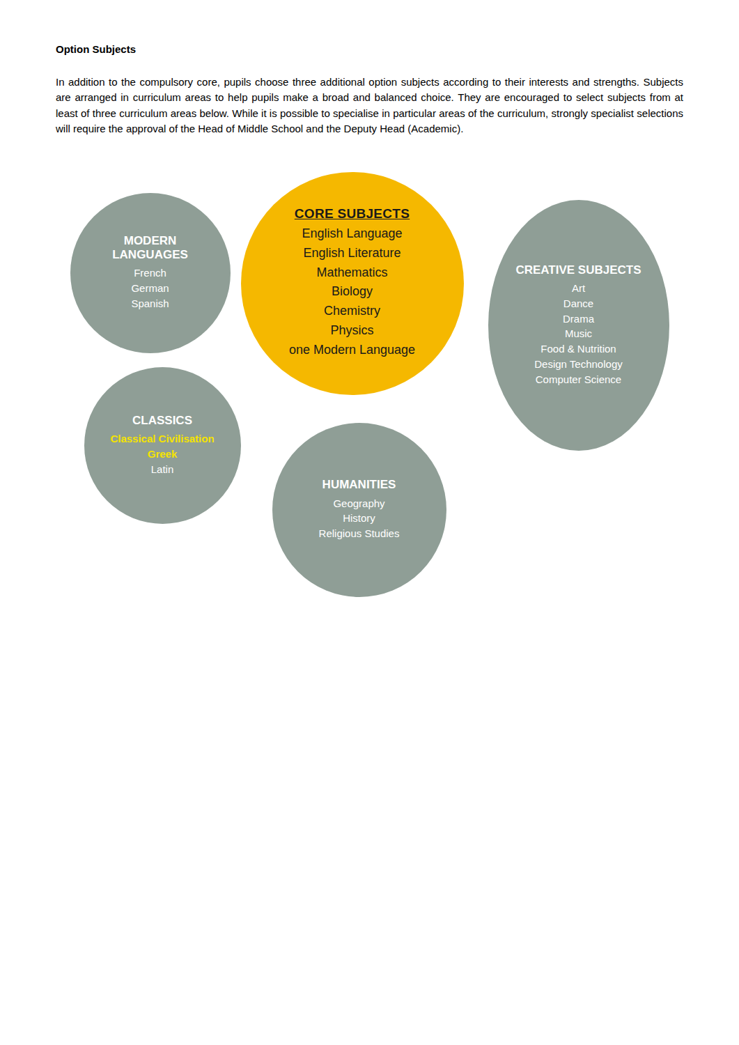Option Subjects
In addition to the compulsory core, pupils choose three additional option subjects according to their interests and strengths. Subjects are arranged in curriculum areas to help pupils make a broad and balanced choice. They are encouraged to select subjects from at least of three curriculum areas below. While it is possible to specialise in particular areas of the curriculum, strongly specialist selections will require the approval of the Head of Middle School and the Deputy Head (Academic).
Modern
Languages
French
German
Spanish
Classics
Classical Civilisation
Greek
Latin
Core Subjects
English Language
English Literature
Mathematics
Biology
Chemistry
Physics
one Modern Language
Humanities
Geography
History
Religious Studies
Creative Subjects
Art
Dance
Drama
Music
Food & Nutrition
Design Technology
Computer Science